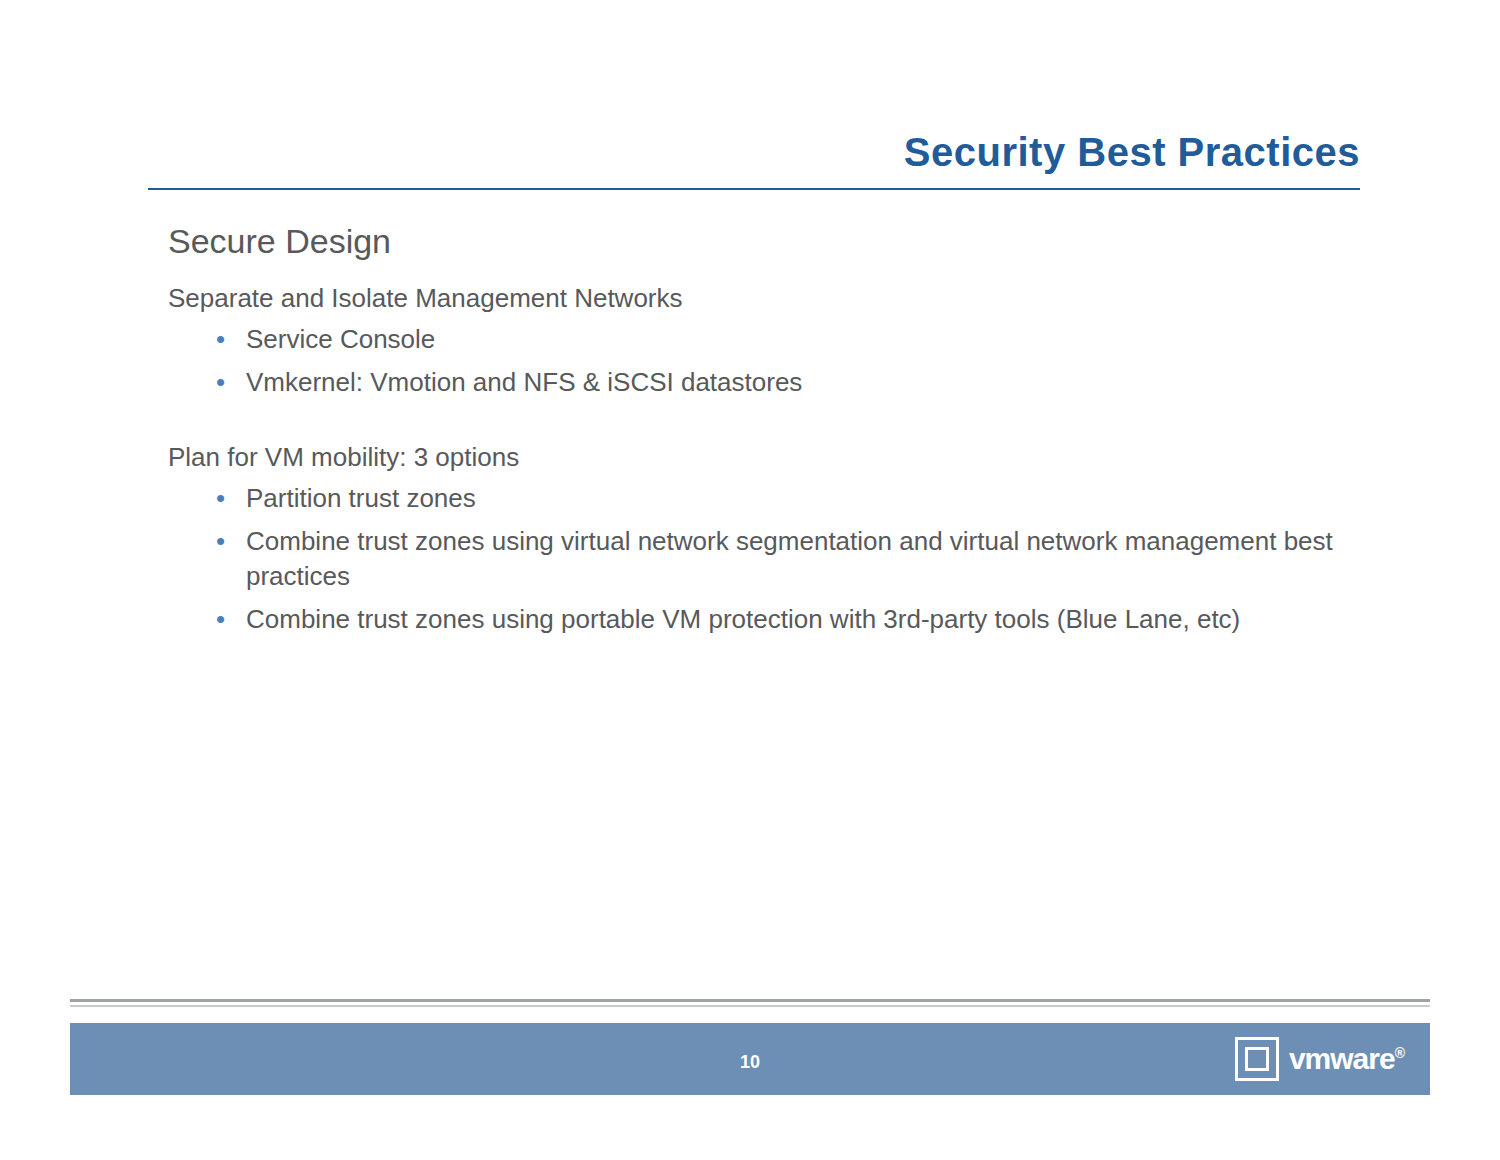Security Best Practices
Secure Design
Separate and Isolate Management Networks
Service Console
Vmkernel: Vmotion and NFS & iSCSI datastores
Plan for VM mobility: 3 options
Partition trust zones
Combine trust zones using virtual network segmentation and virtual network management best practices
Combine trust zones using portable VM protection with 3rd-party tools (Blue Lane, etc)
10
vmware®